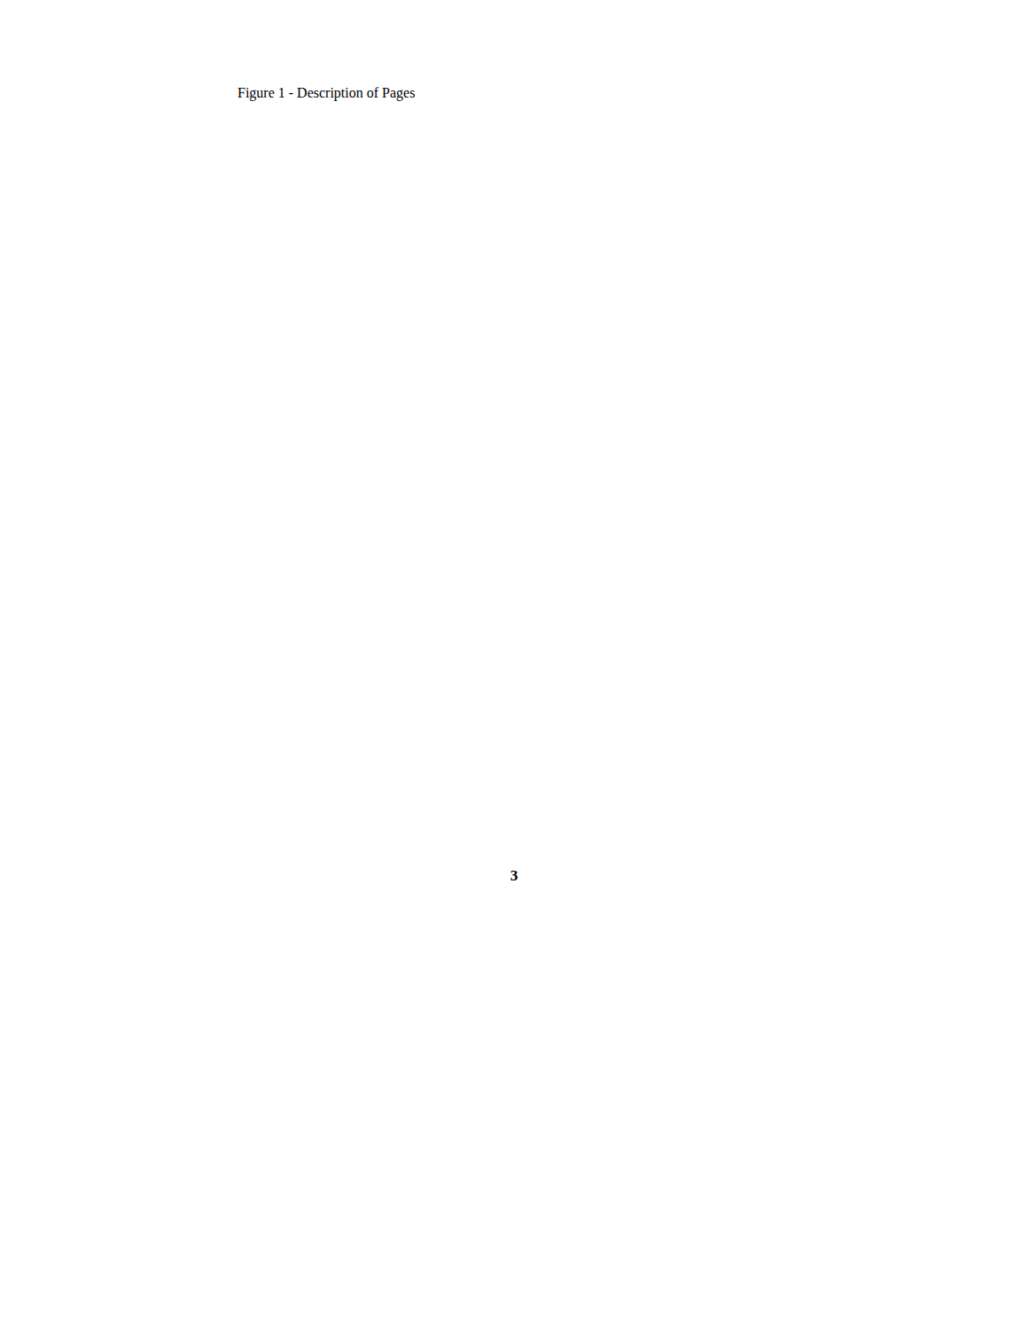Figure 1 - Description of Pages
3